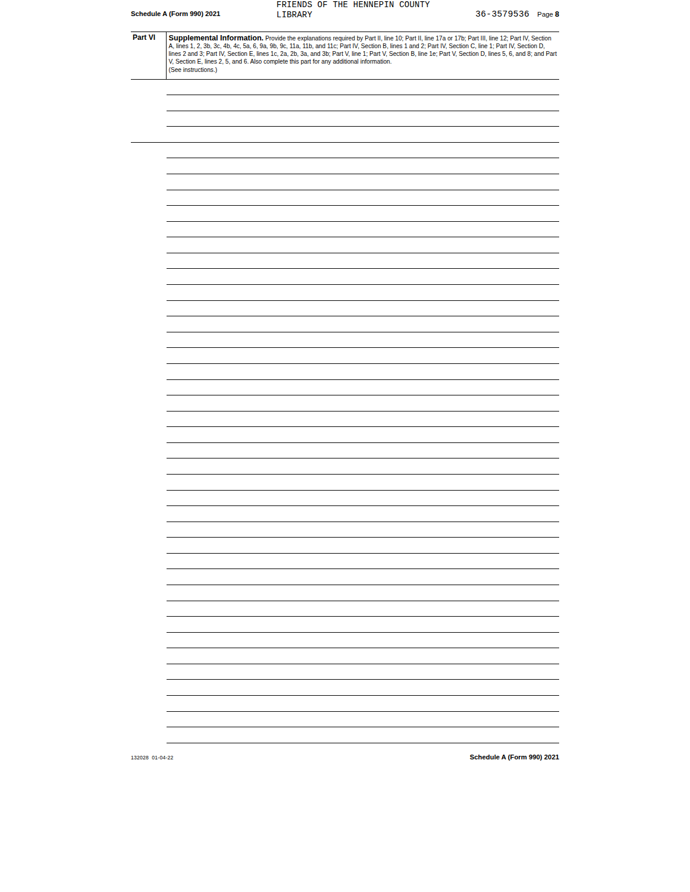FRIENDS OF THE HENNEPIN COUNTY
Schedule A (Form 990) 2021
LIBRARY
36-3579536
Page 8
Part VI
Supplemental Information. Provide the explanations required by Part II, line 10; Part II, line 17a or 17b; Part III, line 12; Part IV, Section A, lines 1, 2, 3b, 3c, 4b, 4c, 5a, 6, 9a, 9b, 9c, 11a, 11b, and 11c; Part IV, Section B, lines 1 and 2; Part IV, Section C, line 1; Part IV, Section D, lines 2 and 3; Part IV, Section E, lines 1c, 2a, 2b, 3a, and 3b; Part V, line 1; Part V, Section B, line 1e; Part V, Section D, lines 5, 6, and 8; and Part V, Section E, lines 2, 5, and 6. Also complete this part for any additional information.
(See instructions.)
132028 01-04-22
Schedule A (Form 990) 2021